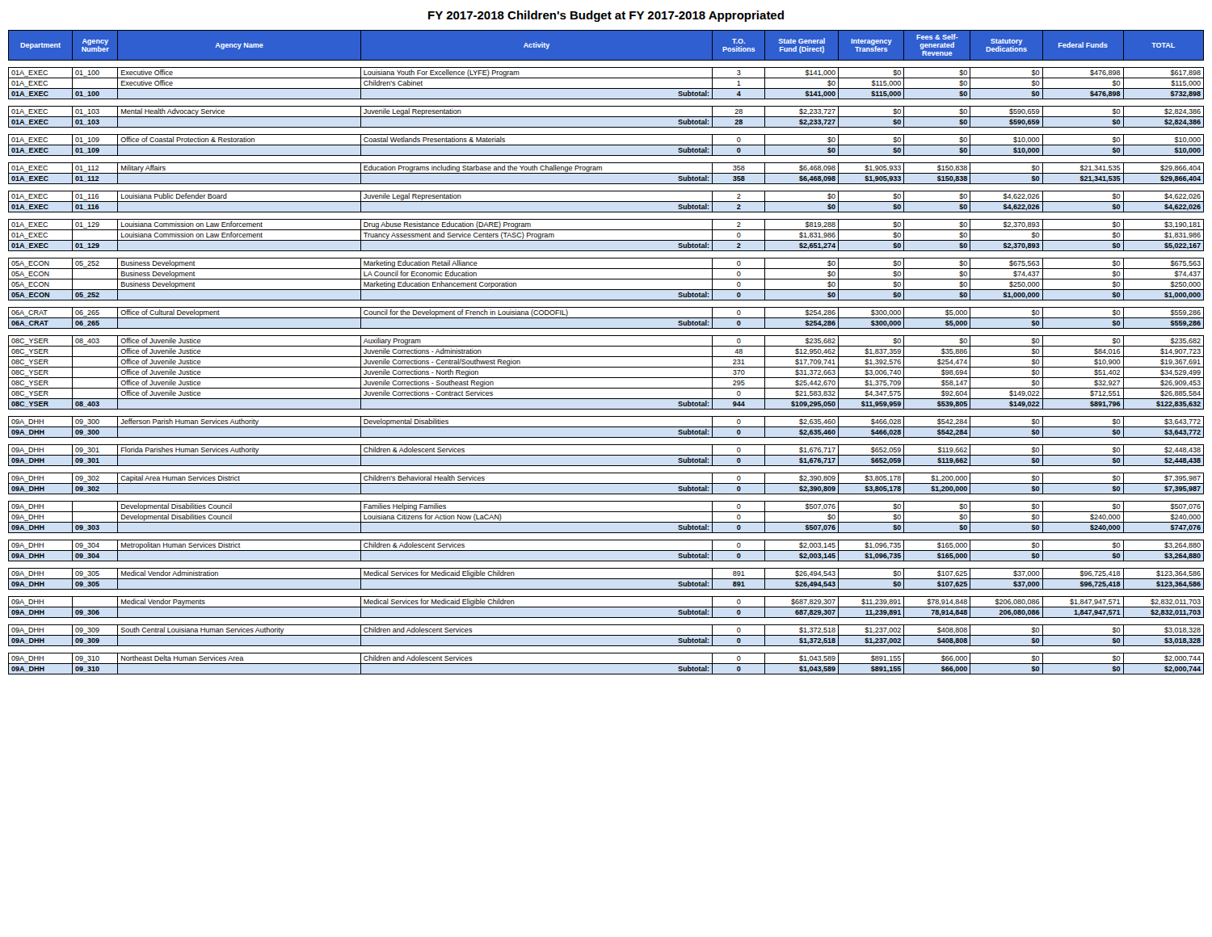FY 2017-2018 Children's Budget at FY 2017-2018 Appropriated
| Department | Agency Number | Agency Name | Activity | T.O. Positions | State General Fund (Direct) | Interagency Transfers | Fees & Self- generated Revenue | Statutory Dedications | Federal Funds | TOTAL |
| --- | --- | --- | --- | --- | --- | --- | --- | --- | --- | --- |
| 01A_EXEC | 01_100 | Executive Office | Louisiana Youth For Excellence (LYFE) Program | 3 | $141,000 | $0 | $0 | $0 | $476,898 | $617,898 |
| 01A_EXEC | | Executive Office | Children's Cabinet | 1 | $0 | $115,000 | $0 | $0 | $0 | $115,000 |
| 01A_EXEC | 01_100 | | Subtotal: | 4 | $141,000 | $115,000 | $0 | $0 | $476,898 | $732,898 |
| 01A_EXEC | 01_103 | Mental Health Advocacy Service | Juvenile Legal Representation | 28 | $2,233,727 | $0 | $0 | $590,659 | $0 | $2,824,386 |
| 01A_EXEC | 01_103 | | Subtotal: | 28 | $2,233,727 | $0 | $0 | $590,659 | $0 | $2,824,386 |
| 01A_EXEC | 01_109 | Office of Coastal Protection & Restoration | Coastal Wetlands Presentations & Materials | 0 | $0 | $0 | $0 | $10,000 | $0 | $10,000 |
| 01A_EXEC | 01_109 | | Subtotal: | 0 | $0 | $0 | $0 | $10,000 | $0 | $10,000 |
| 01A_EXEC | 01_112 | Military Affairs | Education Programs including Starbase and the Youth Challenge Program | 358 | $6,468,098 | $1,905,933 | $150,838 | $0 | $21,341,535 | $29,866,404 |
| 01A_EXEC | 01_112 | | Subtotal: | 358 | $6,468,098 | $1,905,933 | $150,838 | $0 | $21,341,535 | $29,866,404 |
| 01A_EXEC | 01_116 | Louisiana Public Defender Board | Juvenile Legal Representation | 2 | $0 | $0 | $0 | $4,622,026 | $0 | $4,622,026 |
| 01A_EXEC | 01_116 | | Subtotal: | 2 | $0 | $0 | $0 | $4,622,026 | $0 | $4,622,026 |
| 01A_EXEC | 01_129 | Louisiana Commission on Law Enforcement | Drug Abuse Resistance Education (DARE) Program | 2 | $819,288 | $0 | $0 | $2,370,893 | $0 | $3,190,181 |
| 01A_EXEC | | Louisiana Commission on Law Enforcement | Truancy Assessment and Service Centers (TASC) Program | 0 | $1,831,986 | $0 | $0 | $0 | $0 | $1,831,986 |
| 01A_EXEC | 01_129 | | Subtotal: | 2 | $2,651,274 | $0 | $0 | $2,370,893 | $0 | $5,022,167 |
| 05A_ECON | 05_252 | Business Development | Marketing Education Retail Alliance | 0 | $0 | $0 | $0 | $675,563 | $0 | $675,563 |
| 05A_ECON | | Business Development | LA Council for Economic Education | 0 | $0 | $0 | $0 | $74,437 | $0 | $74,437 |
| 05A_ECON | | Business Development | Marketing Education Enhancement Corporation | 0 | $0 | $0 | $0 | $250,000 | $0 | $250,000 |
| 05A_ECON | 05_252 | | Subtotal: | 0 | $0 | $0 | $0 | $1,000,000 | $0 | $1,000,000 |
| 06A_CRAT | 06_265 | Office of Cultural Development | Council for the Development of French in Louisiana (CODOFIL) | 0 | $254,286 | $300,000 | $5,000 | $0 | $0 | $559,286 |
| 06A_CRAT | 06_265 | | Subtotal: | 0 | $254,286 | $300,000 | $5,000 | $0 | $0 | $559,286 |
| 08C_YSER | 08_403 | Office of Juvenile Justice | Auxiliary Program | 0 | $235,682 | $0 | $0 | $0 | $0 | $235,682 |
| 08C_YSER | | Office of Juvenile Justice | Juvenile Corrections - Administration | 48 | $12,950,462 | $1,837,359 | $35,886 | $0 | $84,016 | $14,907,723 |
| 08C_YSER | | Office of Juvenile Justice | Juvenile Corrections - Central/Southwest Region | 231 | $17,709,741 | $1,392,576 | $254,474 | $0 | $10,900 | $19,367,691 |
| 08C_YSER | | Office of Juvenile Justice | Juvenile Corrections - North Region | 370 | $31,372,663 | $3,006,740 | $98,694 | $0 | $51,402 | $34,529,499 |
| 08C_YSER | | Office of Juvenile Justice | Juvenile Corrections - Southeast Region | 295 | $25,442,670 | $1,375,709 | $58,147 | $0 | $32,927 | $26,909,453 |
| 08C_YSER | | Office of Juvenile Justice | Juvenile Corrections - Contract Services | 0 | $21,583,832 | $4,347,575 | $92,604 | $149,022 | $712,551 | $26,885,584 |
| 08C_YSER | 08_403 | | Subtotal: | 944 | $109,295,050 | $11,959,959 | $539,805 | $149,022 | $891,796 | $122,835,632 |
| 09A_DHH | 09_300 | Jefferson Parish Human Services Authority | Developmental Disabilities | 0 | $2,635,460 | $466,028 | $542,284 | $0 | $0 | $3,643,772 |
| 09A_DHH | 09_300 | | Subtotal: | 0 | $2,635,460 | $466,028 | $542,284 | $0 | $0 | $3,643,772 |
| 09A_DHH | 09_301 | Florida Parishes Human Services Authority | Children & Adolescent Services | 0 | $1,676,717 | $652,059 | $119,662 | $0 | $0 | $2,448,438 |
| 09A_DHH | 09_301 | | Subtotal: | 0 | $1,676,717 | $652,059 | $119,662 | $0 | $0 | $2,448,438 |
| 09A_DHH | 09_302 | Capital Area Human Services District | Children's Behavioral Health Services | 0 | $2,390,809 | $3,805,178 | $1,200,000 | $0 | $0 | $7,395,987 |
| 09A_DHH | 09_302 | | Subtotal: | 0 | $2,390,809 | $3,805,178 | $1,200,000 | $0 | $0 | $7,395,987 |
| 09A_DHH | | Developmental Disabilities Council | Families Helping Families | 0 | $507,076 | $0 | $0 | $0 | $0 | $507,076 |
| 09A_DHH | | Developmental Disabilities Council | Louisiana Citizens for Action Now (LaCAN) | 0 | $0 | $0 | $0 | $0 | $240,000 | $240,000 |
| 09A_DHH | 09_303 | | Subtotal: | 0 | $507,076 | $0 | $0 | $0 | $240,000 | $747,076 |
| 09A_DHH | 09_304 | Metropolitan Human Services District | Children & Adolescent Services | 0 | $2,003,145 | $1,096,735 | $165,000 | $0 | $0 | $3,264,880 |
| 09A_DHH | 09_304 | | Subtotal: | 0 | $2,003,145 | $1,096,735 | $165,000 | $0 | $0 | $3,264,880 |
| 09A_DHH | 09_305 | Medical Vendor Administration | Medical Services for Medicaid Eligible Children | 891 | $26,494,543 | $0 | $107,625 | $37,000 | $96,725,418 | $123,364,586 |
| 09A_DHH | 09_305 | | Subtotal: | 891 | $26,494,543 | $0 | $107,625 | $37,000 | $96,725,418 | $123,364,586 |
| 09A_DHH | | Medical Vendor Payments | Medical Services for Medicaid Eligible Children | 0 | $687,829,307 | $11,239,891 | $78,914,848 | $206,080,086 | $1,847,947,571 | $2,832,011,703 |
| 09A_DHH | 09_306 | | Subtotal: | 0 | 687,829,307 | 11,239,891 | 78,914,848 | 206,080,086 | 1,847,947,571 | $2,832,011,703 |
| 09A_DHH | 09_309 | South Central Louisiana Human Services Authority | Children and Adolescent Services | 0 | $1,372,518 | $1,237,002 | $408,808 | $0 | $0 | $3,018,328 |
| 09A_DHH | 09_309 | | Subtotal: | 0 | $1,372,518 | $1,237,002 | $408,808 | $0 | $0 | $3,018,328 |
| 09A_DHH | 09_310 | Northeast Delta Human Services Area | Children and Adolescent Services | 0 | $1,043,589 | $891,155 | $66,000 | $0 | $0 | $2,000,744 |
| 09A_DHH | 09_310 | | Subtotal: | 0 | $1,043,589 | $891,155 | $66,000 | $0 | $0 | $2,000,744 |